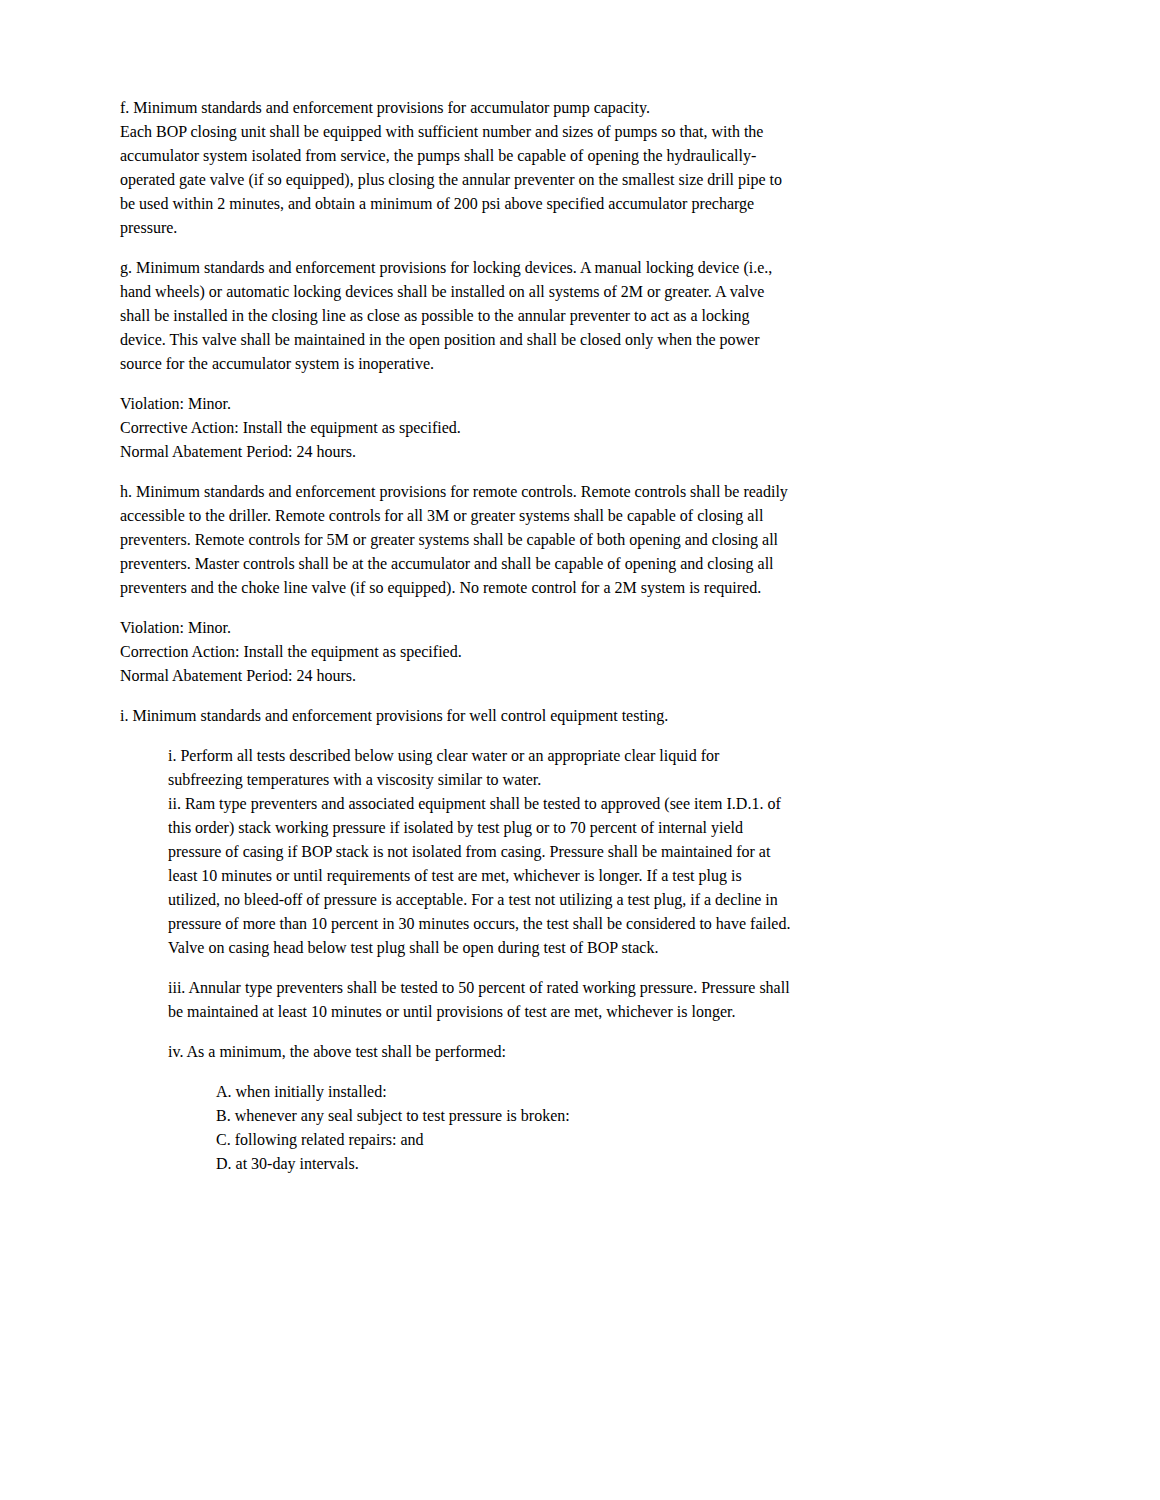f. Minimum standards and enforcement provisions for accumulator pump capacity.
Each BOP closing unit shall be equipped with sufficient number and sizes of pumps so that, with the accumulator system isolated from service, the pumps shall be capable of opening the hydraulically-operated gate valve (if so equipped), plus closing the annular preventer on the smallest size drill pipe to be used within 2 minutes, and obtain a minimum of 200 psi above specified accumulator precharge pressure.
g. Minimum standards and enforcement provisions for locking devices. A manual locking device (i.e., hand wheels) or automatic locking devices shall be installed on all systems of 2M or greater. A valve shall be installed in the closing line as close as possible to the annular preventer to act as a locking device. This valve shall be maintained in the open position and shall be closed only when the power source for the accumulator system is inoperative.
Violation: Minor.
Corrective Action: Install the equipment as specified.
Normal Abatement Period: 24 hours.
h. Minimum standards and enforcement provisions for remote controls. Remote controls shall be readily accessible to the driller. Remote controls for all 3M or greater systems shall be capable of closing all preventers. Remote controls for 5M or greater systems shall be capable of both opening and closing all preventers. Master controls shall be at the accumulator and shall be capable of opening and closing all preventers and the choke line valve (if so equipped). No remote control for a 2M system is required.
Violation: Minor.
Correction Action: Install the equipment as specified.
Normal Abatement Period: 24 hours.
i. Minimum standards and enforcement provisions for well control equipment testing.
i. Perform all tests described below using clear water or an appropriate clear liquid for subfreezing temperatures with a viscosity similar to water.
ii. Ram type preventers and associated equipment shall be tested to approved (see item I.D.1. of this order) stack working pressure if isolated by test plug or to 70 percent of internal yield pressure of casing if BOP stack is not isolated from casing. Pressure shall be maintained for at least 10 minutes or until requirements of test are met, whichever is longer. If a test plug is utilized, no bleed-off of pressure is acceptable. For a test not utilizing a test plug, if a decline in pressure of more than 10 percent in 30 minutes occurs, the test shall be considered to have failed. Valve on casing head below test plug shall be open during test of BOP stack.
iii. Annular type preventers shall be tested to 50 percent of rated working pressure. Pressure shall be maintained at least 10 minutes or until provisions of test are met, whichever is longer.
iv. As a minimum, the above test shall be performed:
A. when initially installed:
B. whenever any seal subject to test pressure is broken:
C. following related repairs: and
D. at 30-day intervals.